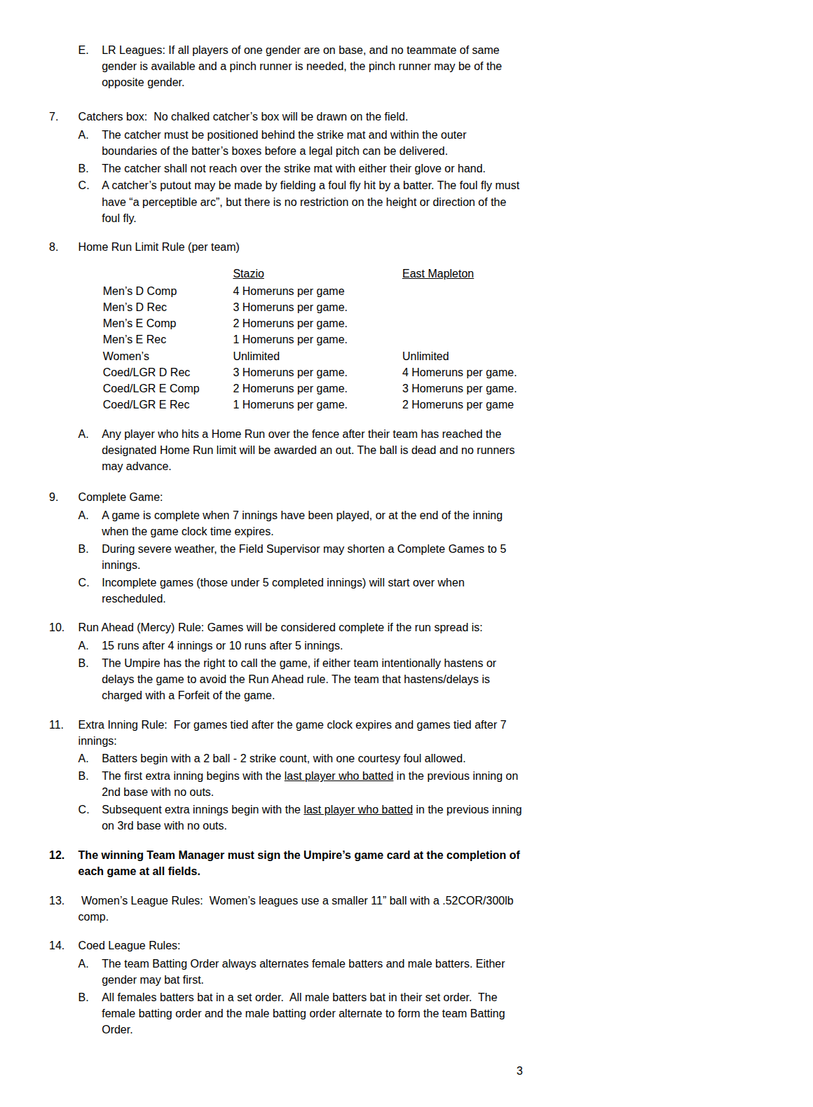E. LR Leagues: If all players of one gender are on base, and no teammate of same gender is available and a pinch runner is needed, the pinch runner may be of the opposite gender.
7. Catchers box: No chalked catcher’s box will be drawn on the field.
A. The catcher must be positioned behind the strike mat and within the outer boundaries of the batter’s boxes before a legal pitch can be delivered.
B. The catcher shall not reach over the strike mat with either their glove or hand.
C. A catcher’s putout may be made by fielding a foul fly hit by a batter. The foul fly must have “a perceptible arc”, but there is no restriction on the height or direction of the foul fly.
8. Home Run Limit Rule (per team)
| | Stazio | East Mapleton |
| --- | --- | --- |
| Men’s D Comp | 4 Homeruns per game | |
| Men’s D Rec | 3 Homeruns per game. | |
| Men’s E Comp | 2 Homeruns per game. | |
| Men’s E Rec | 1 Homeruns per game. | |
| Women’s | Unlimited | Unlimited |
| Coed/LGR D Rec | 3 Homeruns per game. | 4 Homeruns per game. |
| Coed/LGR E Comp | 2 Homeruns per game. | 3 Homeruns per game. |
| Coed/LGR E Rec | 1 Homeruns per game. | 2 Homeruns per game |
A. Any player who hits a Home Run over the fence after their team has reached the designated Home Run limit will be awarded an out. The ball is dead and no runners may advance.
9. Complete Game:
A. A game is complete when 7 innings have been played, or at the end of the inning when the game clock time expires.
B. During severe weather, the Field Supervisor may shorten a Complete Games to 5 innings.
C. Incomplete games (those under 5 completed innings) will start over when rescheduled.
10. Run Ahead (Mercy) Rule: Games will be considered complete if the run spread is:
A. 15 runs after 4 innings or 10 runs after 5 innings.
B. The Umpire has the right to call the game, if either team intentionally hastens or delays the game to avoid the Run Ahead rule. The team that hastens/delays is charged with a Forfeit of the game.
11. Extra Inning Rule: For games tied after the game clock expires and games tied after 7 innings:
A. Batters begin with a 2 ball - 2 strike count, with one courtesy foul allowed.
B. The first extra inning begins with the last player who batted in the previous inning on 2nd base with no outs.
C. Subsequent extra innings begin with the last player who batted in the previous inning on 3rd base with no outs.
12. The winning Team Manager must sign the Umpire’s game card at the completion of each game at all fields.
13. Women’s League Rules: Women’s leagues use a smaller 11” ball with a .52COR/300lb comp.
14. Coed League Rules:
A. The team Batting Order always alternates female batters and male batters. Either gender may bat first.
B. All females batters bat in a set order. All male batters bat in their set order. The female batting order and the male batting order alternate to form the team Batting Order.
3